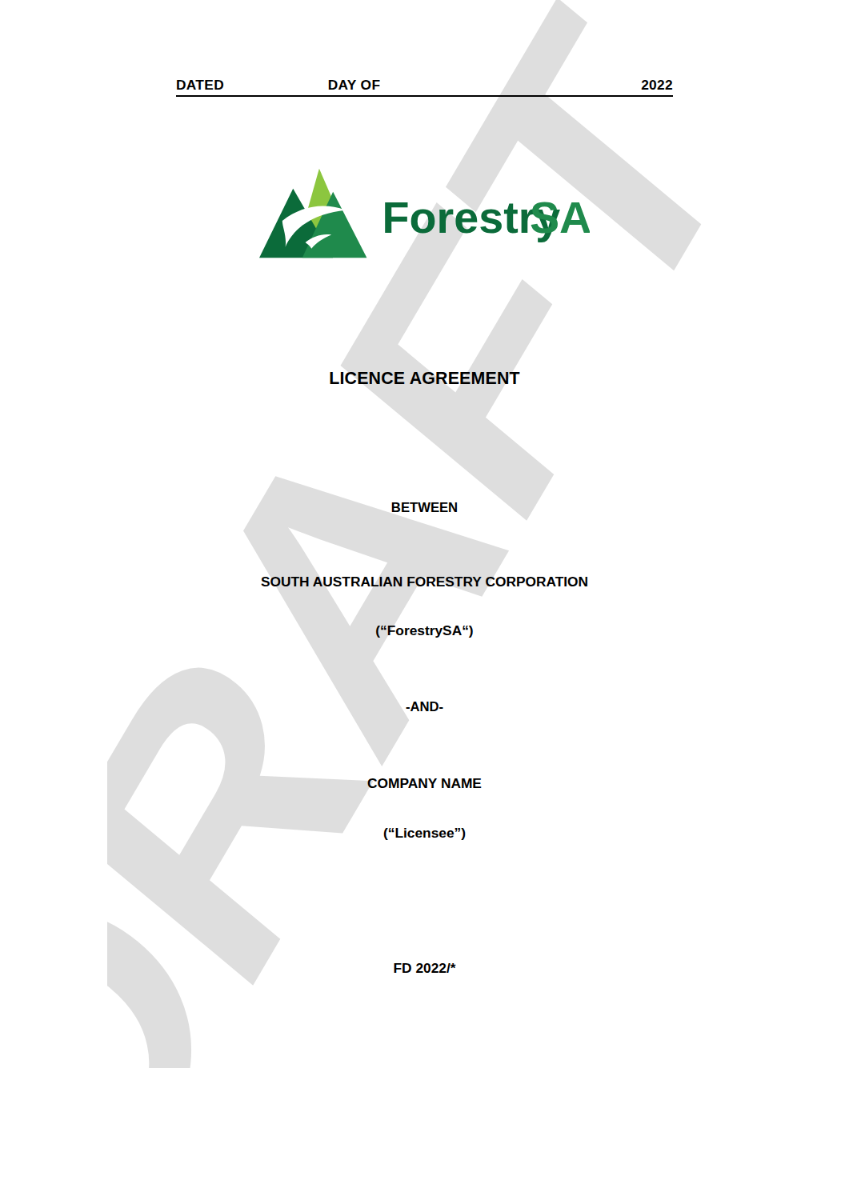DRAFT
DATED DAY OF 2022
Forestry SA
LICENCE AGREEMENT
BETWEEN
SOUTH AUSTRALIAN FORESTRY CORPORATION
(“ForestrySA“)
-AND-
COMPANY NAME
(“Licensee”)
FD 2022/*